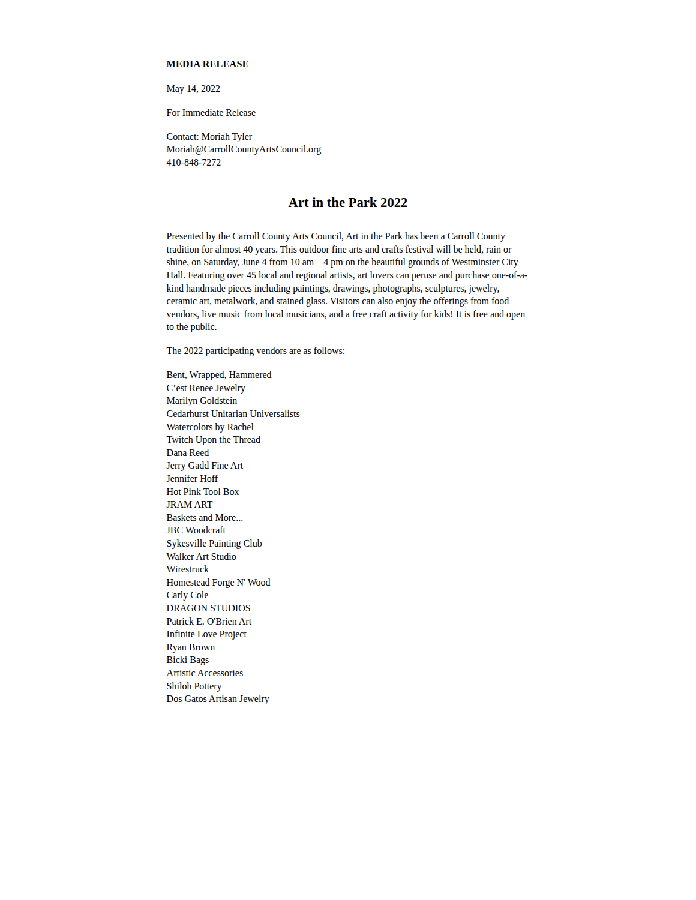MEDIA RELEASE
May 14, 2022
For Immediate Release
Contact: Moriah Tyler Moriah@CarrollCountyArtsCouncil.org 410-848-7272
Art in the Park 2022
Presented by the Carroll County Arts Council, Art in the Park has been a Carroll County tradition for almost 40 years. This outdoor fine arts and crafts festival will be held, rain or shine, on Saturday, June 4 from 10 am – 4 pm on the beautiful grounds of Westminster City Hall. Featuring over 45 local and regional artists, art lovers can peruse and purchase one-of-a-kind handmade pieces including paintings, drawings, photographs, sculptures, jewelry, ceramic art, metalwork, and stained glass. Visitors can also enjoy the offerings from food vendors, live music from local musicians, and a free craft activity for kids! It is free and open to the public.
The 2022 participating vendors are as follows:
Bent, Wrapped, Hammered
C’est Renee Jewelry
Marilyn Goldstein
Cedarhurst Unitarian Universalists
Watercolors by Rachel
Twitch Upon the Thread
Dana Reed
Jerry Gadd Fine Art
Jennifer Hoff
Hot Pink Tool Box
JRAM ART
Baskets and More...
JBC Woodcraft
Sykesville Painting Club
Walker Art Studio
Wirestruck
Homestead Forge N' Wood
Carly Cole
DRAGON STUDIOS
Patrick E. O'Brien Art
Infinite Love Project
Ryan Brown
Bicki Bags
Artistic Accessories
Shiloh Pottery
Dos Gatos Artisan Jewelry